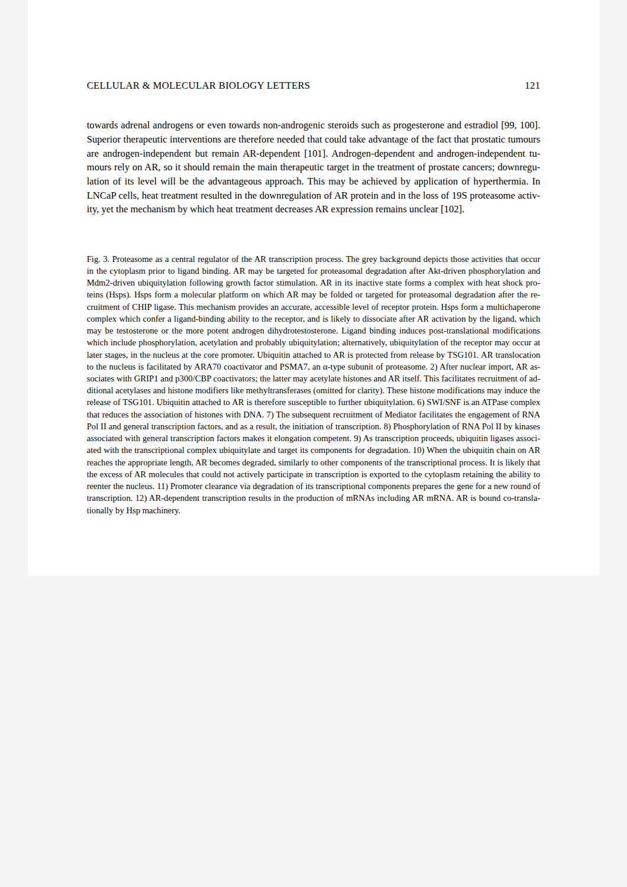Cellular & Molecular Biology Letters 121
towards adrenal androgens or even towards non-androgenic steroids such as progesterone and estradiol [99, 100]. Superior therapeutic interventions are therefore needed that could take advantage of the fact that prostatic tumours are androgen-independent but remain AR-dependent [101]. Androgen-dependent and androgen-independent tumours rely on AR, so it should remain the main therapeutic target in the treatment of prostate cancers; downregulation of its level will be the advantageous approach. This may be achieved by application of hyperthermia. In LNCaP cells, heat treatment resulted in the downregulation of AR protein and in the loss of 19S proteasome activity, yet the mechanism by which heat treatment decreases AR expression remains unclear [102].
Fig. 3. Proteasome as a central regulator of the AR transcription process. The grey background depicts those activities that occur in the cytoplasm prior to ligand binding. AR may be targeted for proteasomal degradation after Akt-driven phosphorylation and Mdm2-driven ubiquitylation following growth factor stimulation. AR in its inactive state forms a complex with heat shock proteins (Hsps). Hsps form a molecular platform on which AR may be folded or targeted for proteasomal degradation after the recruitment of CHIP ligase. This mechanism provides an accurate, accessible level of receptor protein. Hsps form a multichaperone complex which confer a ligand-binding ability to the receptor, and is likely to dissociate after AR activation by the ligand, which may be testosterone or the more potent androgen dihydrotestosterone. Ligand binding induces post-translational modifications which include phosphorylation, acetylation and probably ubiquitylation; alternatively, ubiquitylation of the receptor may occur at later stages, in the nucleus at the core promoter. Ubiquitin attached to AR is protected from release by TSG101. AR translocation to the nucleus is facilitated by ARA70 coactivator and PSMA7, an α-type subunit of proteasome. 2) After nuclear import, AR associates with GRIP1 and p300/CBP coactivators; the latter may acetylate histones and AR itself. This facilitates recruitment of additional acetylases and histone modifiers like methyltransferases (omitted for clarity). These histone modifications may induce the release of TSG101. Ubiquitin attached to AR is therefore susceptible to further ubiquitylation. 6) SWI/SNF is an ATPase complex that reduces the association of histones with DNA. 7) The subsequent recruitment of Mediator facilitates the engagement of RNA Pol II and general transcription factors, and as a result, the initiation of transcription. 8) Phosphorylation of RNA Pol II by kinases associated with general transcription factors makes it elongation competent. 9) As transcription proceeds, ubiquitin ligases associated with the transcriptional complex ubiquitylate and target its components for degradation. 10) When the ubiquitin chain on AR reaches the appropriate length, AR becomes degraded, similarly to other components of the transcriptional process. It is likely that the excess of AR molecules that could not actively participate in transcription is exported to the cytoplasm retaining the ability to reenter the nucleus. 11) Promoter clearance via degradation of its transcriptional components prepares the gene for a new round of transcription. 12) AR-dependent transcription results in the production of mRNAs including AR mRNA. AR is bound co-translationally by Hsp machinery.